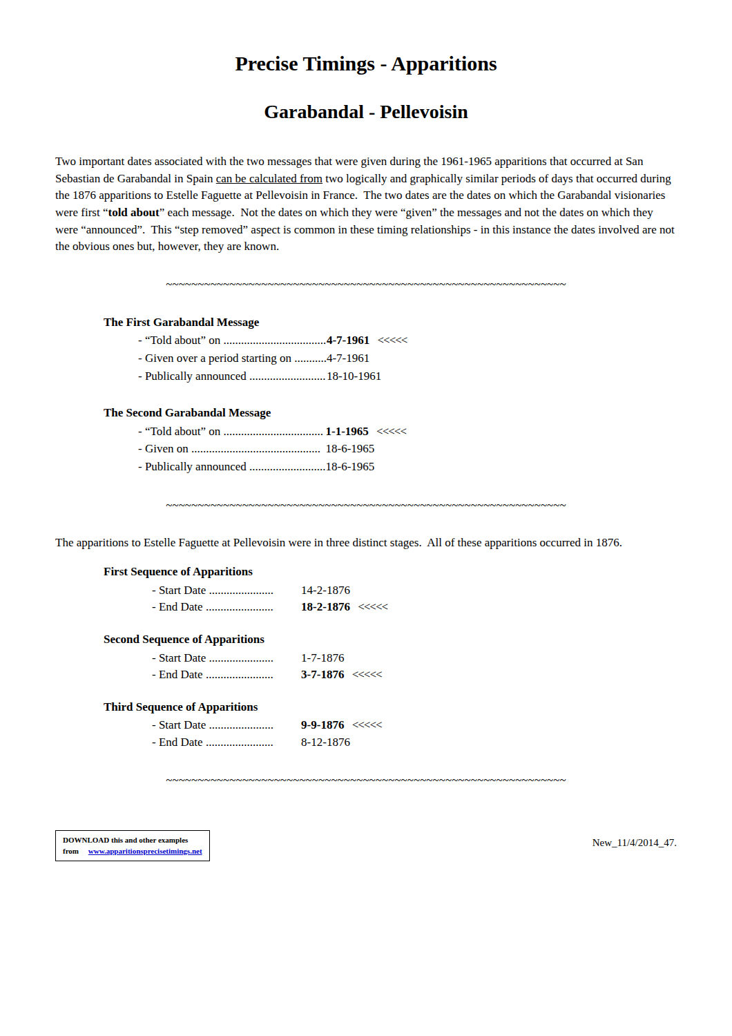Precise Timings - Apparitions
Garabandal - Pellevoisin
Two important dates associated with the two messages that were given during the 1961-1965 apparitions that occurred at San Sebastian de Garabandal in Spain can be calculated from two logically and graphically similar periods of days that occurred during the 1876 apparitions to Estelle Faguette at Pellevoisin in France. The two dates are the dates on which the Garabandal visionaries were first “told about” each message. Not the dates on which they were “given” the messages and not the dates on which they were “announced”. This “step removed” aspect is common in these timing relationships - in this instance the dates involved are not the obvious ones but, however, they are known.
~~~~~~~~~~~~~~~~~~~~~~~~~~~~~~~~~~~~~~~~~~~~~~~~~~~~~~~~~~~~~~~
The First Garabandal Message
| - “Told about” on ................................... | 4-7-1961 <<<<< |
| - Given over a period starting on ........... | 4-7-1961 |
| - Publically announced .......................... | 18-10-1961 |
The Second Garabandal Message
| - “Told about” on .................................. | 1-1-1965 <<<<< |
| - Given on ............................................ | 18-6-1965 |
| - Publically announced .......................... | 18-6-1965 |
~~~~~~~~~~~~~~~~~~~~~~~~~~~~~~~~~~~~~~~~~~~~~~~~~~~~~~~~~~~~~~~
The apparitions to Estelle Faguette at Pellevoisin were in three distinct stages. All of these apparitions occurred in 1876.
First Sequence of Apparitions
| - Start Date ...................... | 14-2-1876 |
| - End Date ....................... | 18-2-1876 <<<<< |
Second Sequence of Apparitions
| - Start Date ...................... | 1-7-1876 |
| - End Date ....................... | 3-7-1876 <<<<< |
Third Sequence of Apparitions
| - Start Date ...................... | 9-9-1876 <<<<< |
| - End Date ....................... | 8-12-1876 |
~~~~~~~~~~~~~~~~~~~~~~~~~~~~~~~~~~~~~~~~~~~~~~~~~~~~~~~~~~~~~~~
DOWNLOAD this and other examples
from www.apparitionsprecisetimings.net
New_11/4/2014_47.